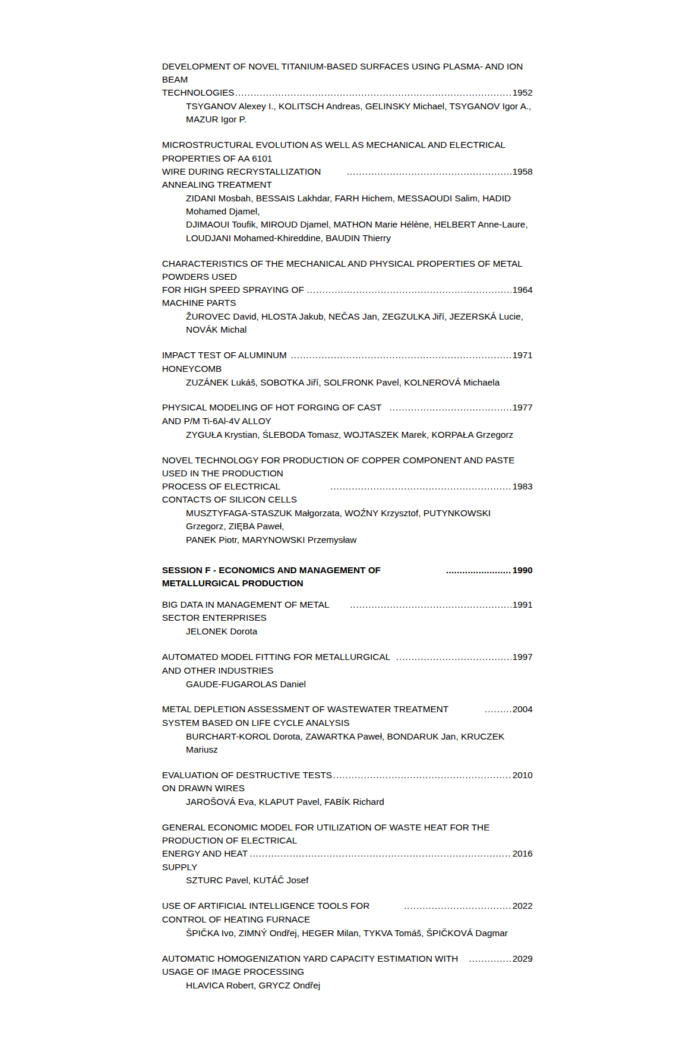DEVELOPMENT OF NOVEL TITANIUM-BASED SURFACES USING PLASMA- AND ION BEAM
TECHNOLOGIES ................................................................................................................................... 1952
TSYGANOV Alexey I., KOLITSCH Andreas, GELINSKY Michael, TSYGANOV Igor A., MAZUR Igor P.
MICROSTRUCTURAL EVOLUTION AS WELL AS MECHANICAL AND ELECTRICAL PROPERTIES OF AA 6101
WIRE DURING RECRYSTALLIZATION ANNEALING TREATMENT ............................................................................... 1958
ZIDANI Mosbah, BESSAIS Lakhdar, FARH Hichem, MESSAOUDI Salim, HADID Mohamed Djamel,
DJIMAOUI Toufik, MIROUD Djamel, MATHON Marie Hélène, HELBERT Anne-Laure,
LOUDJANI Mohamed-Khireddine, BAUDIN Thierry
CHARACTERISTICS OF THE MECHANICAL AND PHYSICAL PROPERTIES OF METAL POWDERS USED
FOR HIGH SPEED SPRAYING OF MACHINE PARTS ..................................................................................................... 1964
ŽUROVEC David, HLOSTA Jakub, NEČAS Jan, ZEGZULKA Jiří, JEZERSKÁ Lucie, NOVÁK Michal
IMPACT TEST OF ALUMINUM HONEYCOMB ......................................................................................................... 1971
ZUZÁNEK Lukáš, SOBOTKA Jiří, SOLFRONK Pavel, KOLNEROVÁ Michaela
PHYSICAL MODELING OF HOT FORGING OF CAST AND P/M Ti-6Al-4V ALLOY .......................................................... 1977
ZYGUŁA Krystian, ŚLEBODA Tomasz, WOJTASZEK Marek, KORPAŁA Grzegorz
NOVEL TECHNOLOGY FOR PRODUCTION OF COPPER COMPONENT AND PASTE USED IN THE PRODUCTION
PROCESS OF ELECTRICAL CONTACTS OF SILICON CELLS .......................................................................................... 1983
MUSZTYFAGA-STASZUK Małgorzata, WOŹNY Krzysztof, PUTYNKOWSKI Grzegorz, ZIĘBA Paweł,
PANEK Piotr, MARYNOWSKI Przemysław
SESSION F - ECONOMICS AND MANAGEMENT OF METALLURGICAL PRODUCTION ............................... 1990
BIG DATA IN MANAGEMENT OF METAL SECTOR ENTERPRISES ............................................................................. 1991
JELONEK Dorota
AUTOMATED MODEL FITTING FOR METALLURGICAL AND OTHER INDUSTRIES ....................................................... 1997
GAUDE-FUGAROLAS Daniel
METAL DEPLETION ASSESSMENT OF WASTEWATER TREATMENT SYSTEM BASED ON LIFE CYCLE ANALYSIS ............. 2004
BURCHART-KOROL Dorota, ZAWARTKA Paweł, BONDARUK Jan, KRUCZEK Mariusz
EVALUATION OF DESTRUCTIVE TESTS ON DRAWN WIRES ....................................................................................... 2010
JAROŠOVÁ Eva, KLAPUT Pavel, FABÍK Richard
GENERAL ECONOMIC MODEL FOR UTILIZATION OF WASTE HEAT FOR THE PRODUCTION OF ELECTRICAL
ENERGY AND HEAT SUPPLY ......................................................................................................................... 2016
SZTURC Pavel, KUTÁČ Josef
USE OF ARTIFICIAL INTELLIGENCE TOOLS FOR CONTROL OF HEATING FURNACE .................................................... 2022
ŠPIČKA Ivo, ZIMNÝ Ondřej, HEGER Milan, TYKVA Tomáš, ŠPIČKOVÁ Dagmar
AUTOMATIC HOMOGENIZATION YARD CAPACITY ESTIMATION WITH USAGE OF IMAGE PROCESSING .................... 2029
HLAVICA Robert, GRYCZ Ondřej